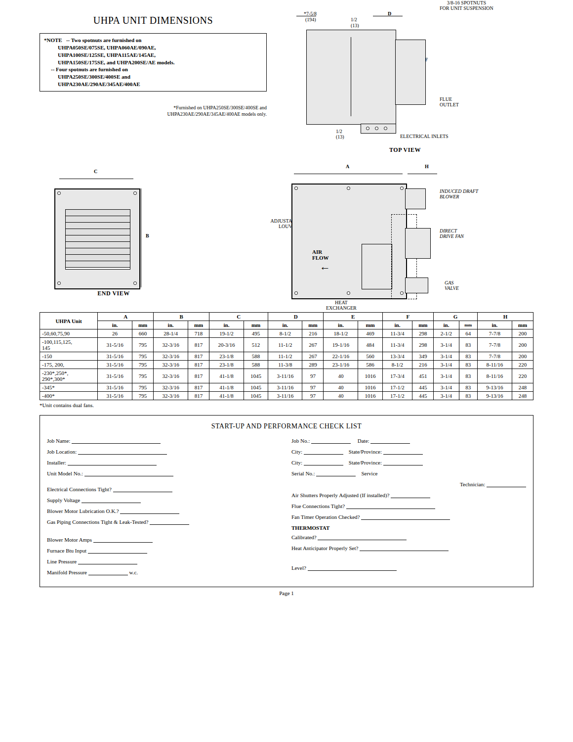UHPA UNIT DIMENSIONS
*NOTE -- Two spotnuts are furnished on
UHPA050SE/075SE, UHPA060AE/090AE,
UHPA100SE/125SE, UHPA115AE/145AE,
UHPA150SE/175SE, and UHPA200SE/AE models.
-- Four spotnuts are furnished on
UHPA250SE/300SE/400SE and
UHPA230AE/290AE/345AE/400AE
*Furnished on UHPA250SE/300SE/400SE and
UHPA230AE/290AE/345AE/400AE models only.
*7-5/8 (194) 1/2 (13) D 3/8-16 SPOTNUTS
FOR UNIT SUSPENSION F E G FLUE
OUTLET 1/2
(13) ELECTRICAL INLETS
TOP VIEW
C
B
END VIEW
A
H
INDUCED DRAFT
BLOWER DIRECT
DRIVE FAN GAS
VALVE ADJUSTABLE
LOUVERS HEAT
EXCHANGER
AIR
FLOW
←
SIDE VIEW
| UHPA Unit | A | B | C | D | E | F | G | H |
| --- | --- | --- | --- | --- | --- | --- | --- | --- |
| in. | mm | in. | mm | in. | mm | in. | mm | in. | mm | in. | mm | in. | mm | in. | mm |
| -50,60,75,90 | 26 | 660 | 28-1/4 | 718 | 19-1/2 | 495 | 8-1/2 | 216 | 18-1/2 | 469 | 11-3/4 | 298 | 2-1/2 | 64 | 7-7/8 | 200 |
| -100,115,125, 145 | 31-5/16 | 795 | 32-3/16 | 817 | 20-3/16 | 512 | 11-1/2 | 267 | 19-1/16 | 484 | 11-3/4 | 298 | 3-1/4 | 83 | 7-7/8 | 200 |
| -150 | 31-5/16 | 795 | 32-3/16 | 817 | 23-1/8 | 588 | 11-1/2 | 267 | 22-1/16 | 560 | 13-3/4 | 349 | 3-1/4 | 83 | 7-7/8 | 200 |
| -175, 200, | 31-5/16 | 795 | 32-3/16 | 817 | 23-1/8 | 588 | 11-3/8 | 289 | 23-1/16 | 586 | 8-1/2 | 216 | 3-1/4 | 83 | 8-11/16 | 220 |
| -230*,250*, 290*,300* | 31-5/16 | 795 | 32-3/16 | 817 | 41-1/8 | 1045 | 3-11/16 | 97 | 40 | 1016 | 17-3/4 | 451 | 3-1/4 | 83 | 8-11/16 | 220 |
| -345* | 31-5/16 | 795 | 32-3/16 | 817 | 41-1/8 | 1045 | 3-11/16 | 97 | 40 | 1016 | 17-1/2 | 445 | 3-1/4 | 83 | 9-13/16 | 248 |
| -400* | 31-5/16 | 795 | 32-3/16 | 817 | 41-1/8 | 1045 | 3-11/16 | 97 | 40 | 1016 | 17-1/2 | 445 | 3-1/4 | 83 | 9-13/16 | 248 |
*Unit contains dual fans.
START-UP AND PERFORMANCE CHECK LIST
Job Name:
Job Location:
Installer:
Unit Model No.:
Electrical Connections Tight?
Supply Voltage
Blower Motor Lubrication O.K.?
Gas Piping Connections Tight & Leak-Tested?
Blower Motor Amps
Furnace Btu Input
Line Pressure
Manifold Pressure w.c.
Job No.: Date:
City: State/Province:
City: State/Province:
Serial No.: Service
Technician:
Air Shutters Properly Adjusted (If installed)?
Flue Connections Tight?
Fan Timer Operation Checked?
THERMOSTAT
Calibrated?
Heat Anticipator Properly Set?
Level?
Page 1